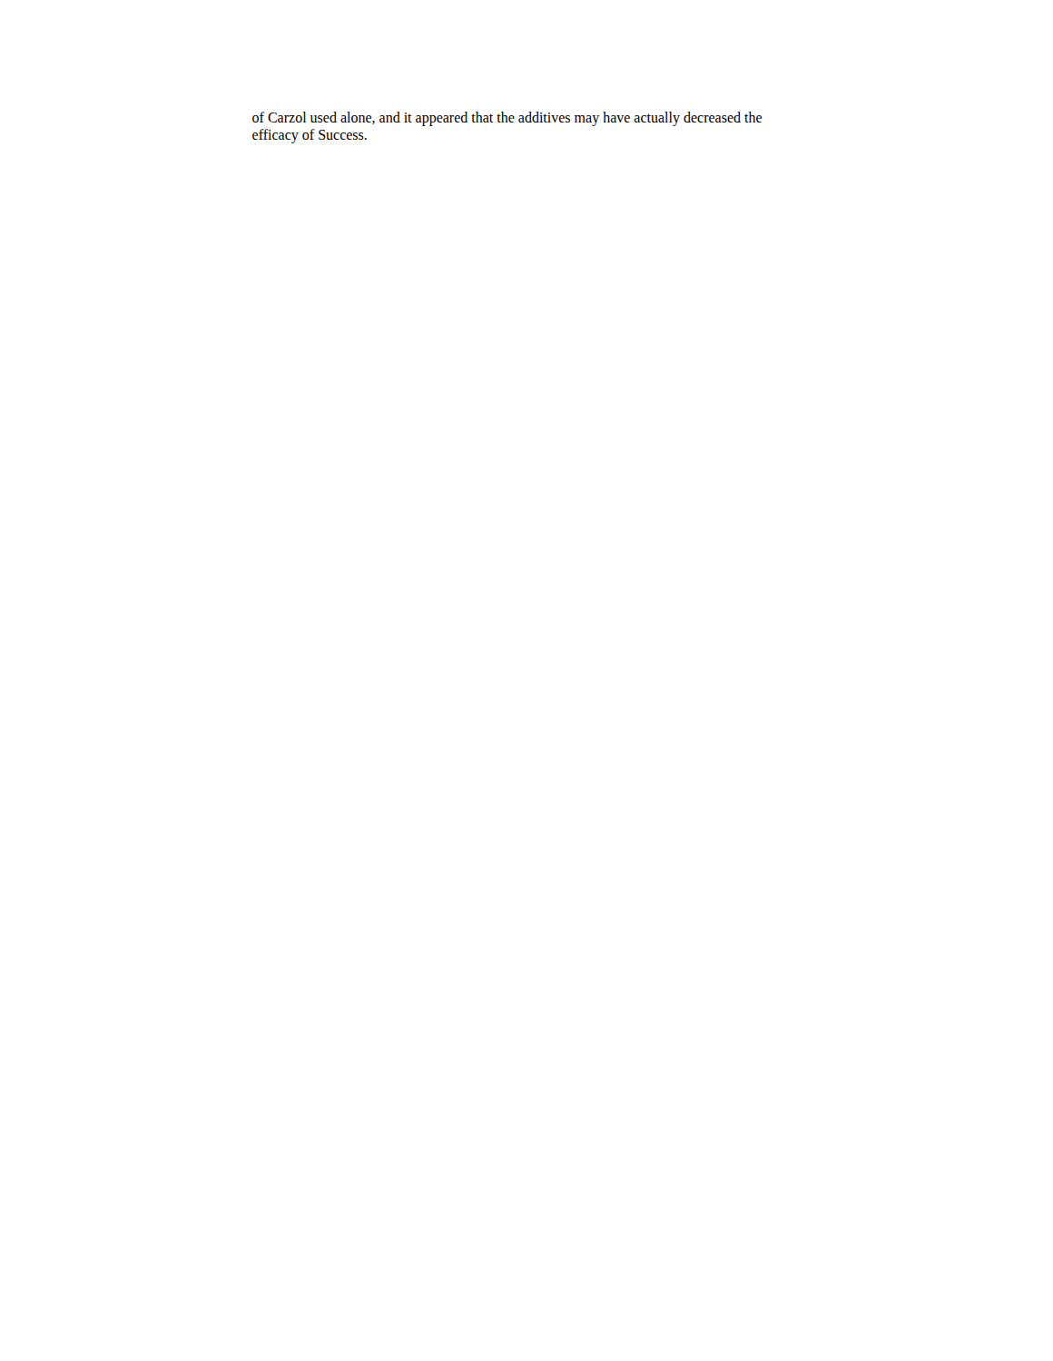of Carzol used alone, and it appeared that the additives may have actually decreased the efficacy of Success.